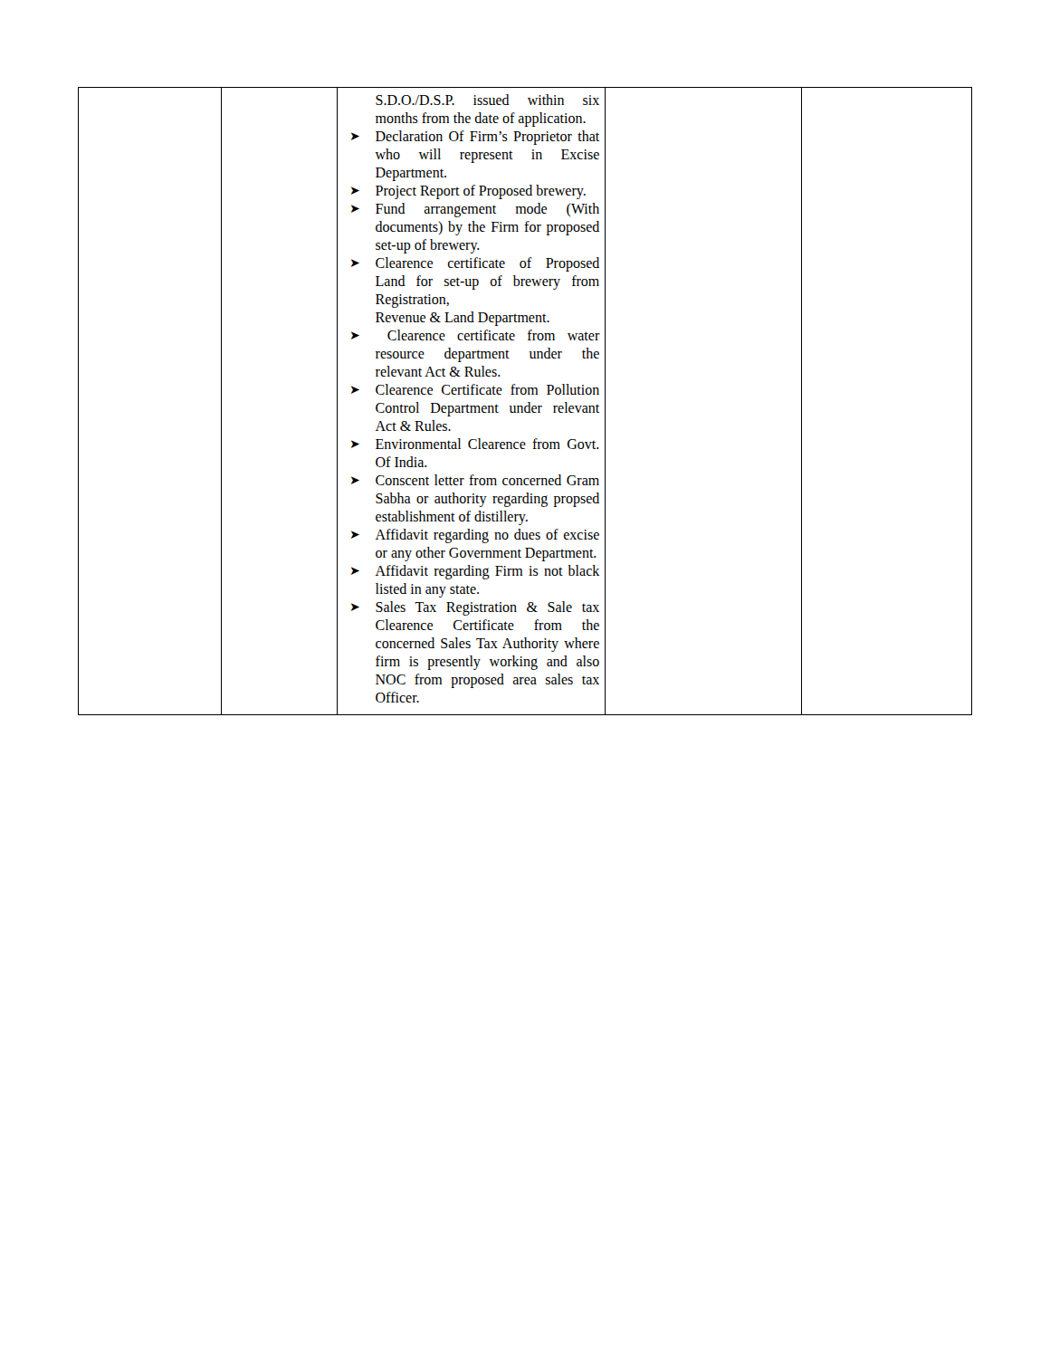| | | S.D.O./D.S.P. issued within six months from the date of application. Declaration Of Firm’s Proprietor that who will represent in Excise Department. Project Report of Proposed brewery. Fund arrangement mode (With documents) by the Firm for proposed set-up of brewery. Clearence certificate of Proposed Land for set-up of brewery from Registration, Revenue & Land Department. Clearence certificate from water resource department under the relevant Act & Rules. Clearence Certificate from Pollution Control Department under relevant Act & Rules. Environmental Clearence from Govt. Of India. Conscent letter from concerned Gram Sabha or authority regarding propsed establishment of distillery. Affidavit regarding no dues of excise or any other Government Department. Affidavit regarding Firm is not black listed in any state. Sales Tax Registration & Sale tax Clearence Certificate from the concerned Sales Tax Authority where firm is presently working and also NOC from proposed area sales tax Officer. | | |